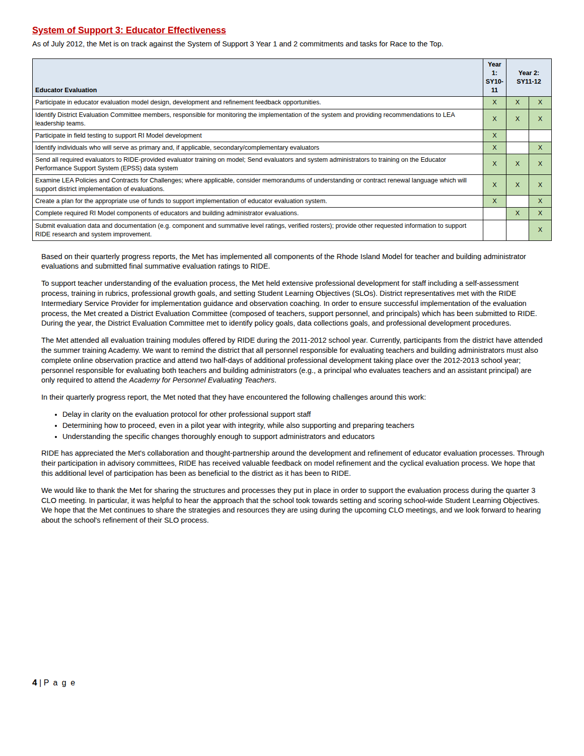System of Support 3: Educator Effectiveness
As of July 2012, the Met is on track against the System of Support 3 Year 1 and 2 commitments and tasks for Race to the Top.
| Educator Evaluation | Year 1: SY10-11 | Year 2: SY11-12 |
| --- | --- | --- |
| Participate in educator evaluation model design, development and refinement feedback opportunities. | X | X | X |
| Identify District Evaluation Committee members, responsible for monitoring the implementation of the system and providing recommendations to LEA leadership teams. | X | X | X |
| Participate in field testing to support RI Model development | X | | |
| Identify individuals who will serve as primary and, if applicable, secondary/complementary evaluators | X | | X |
| Send all required evaluators to RIDE-provided evaluator training on model; Send evaluators and system administrators to training on the Educator Performance Support System (EPSS) data system | X | X | X |
| Examine LEA Policies and Contracts for Challenges; where applicable, consider memorandums of understanding or contract renewal language which will support district implementation of evaluations. | X | X | X |
| Create a plan for the appropriate use of funds to support implementation of educator evaluation system. | X | | X |
| Complete required RI Model components of educators and building administrator evaluations. | | X | X |
| Submit evaluation data and documentation (e.g. component and summative level ratings, verified rosters); provide other requested information to support RIDE research and system improvement. | | | X |
Based on their quarterly progress reports, the Met has implemented all components of the Rhode Island Model for teacher and building administrator evaluations and submitted final summative evaluation ratings to RIDE.
To support teacher understanding of the evaluation process, the Met held extensive professional development for staff including a self-assessment process, training in rubrics, professional growth goals, and setting Student Learning Objectives (SLOs). District representatives met with the RIDE Intermediary Service Provider for implementation guidance and observation coaching. In order to ensure successful implementation of the evaluation process, the Met created a District Evaluation Committee (composed of teachers, support personnel, and principals) which has been submitted to RIDE. During the year, the District Evaluation Committee met to identify policy goals, data collections goals, and professional development procedures.
The Met attended all evaluation training modules offered by RIDE during the 2011-2012 school year. Currently, participants from the district have attended the summer training Academy. We want to remind the district that all personnel responsible for evaluating teachers and building administrators must also complete online observation practice and attend two half-days of additional professional development taking place over the 2012-2013 school year; personnel responsible for evaluating both teachers and building administrators (e.g., a principal who evaluates teachers and an assistant principal) are only required to attend the Academy for Personnel Evaluating Teachers.
In their quarterly progress report, the Met noted that they have encountered the following challenges around this work:
Delay in clarity on the evaluation protocol for other professional support staff
Determining how to proceed, even in a pilot year with integrity, while also supporting and preparing teachers
Understanding the specific changes thoroughly enough to support administrators and educators
RIDE has appreciated the Met's collaboration and thought-partnership around the development and refinement of educator evaluation processes. Through their participation in advisory committees, RIDE has received valuable feedback on model refinement and the cyclical evaluation process. We hope that this additional level of participation has been as beneficial to the district as it has been to RIDE.
We would like to thank the Met for sharing the structures and processes they put in place in order to support the evaluation process during the quarter 3 CLO meeting. In particular, it was helpful to hear the approach that the school took towards setting and scoring school-wide Student Learning Objectives. We hope that the Met continues to share the strategies and resources they are using during the upcoming CLO meetings, and we look forward to hearing about the school's refinement of their SLO process.
4 | P a g e